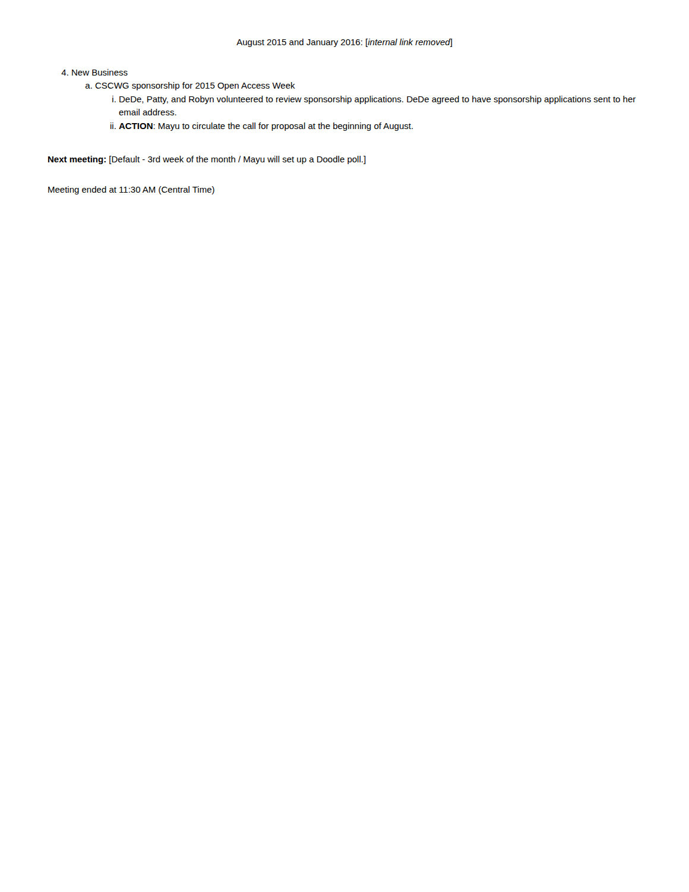August 2015 and January 2016: [internal link removed]
New Business
CSCWG sponsorship for 2015 Open Access Week
DeDe, Patty, and Robyn volunteered to review sponsorship applications. DeDe agreed to have sponsorship applications sent to her email address.
ACTION: Mayu to circulate the call for proposal at the beginning of August.
Next meeting: [Default - 3rd week of the month / Mayu will set up a Doodle poll.]
Meeting ended at 11:30 AM (Central Time)